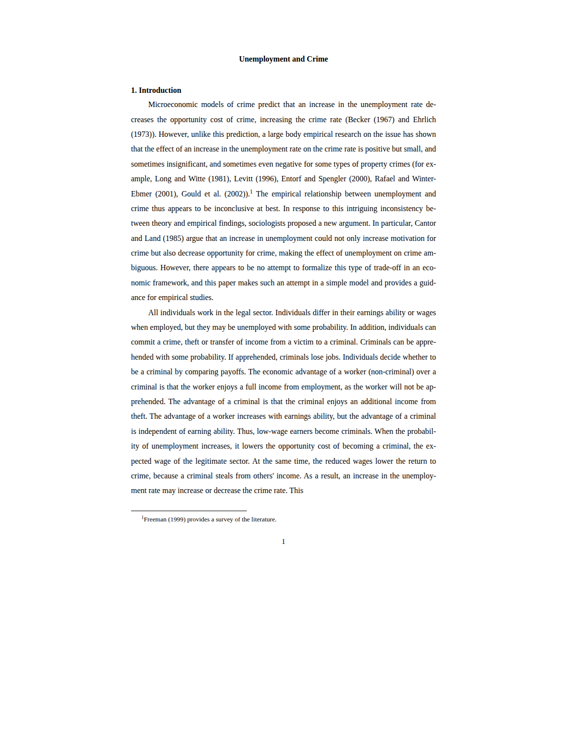Unemployment and Crime
1. Introduction
Microeconomic models of crime predict that an increase in the unemployment rate decreases the opportunity cost of crime, increasing the crime rate (Becker (1967) and Ehrlich (1973)). However, unlike this prediction, a large body empirical research on the issue has shown that the effect of an increase in the unemployment rate on the crime rate is positive but small, and sometimes insignificant, and sometimes even negative for some types of property crimes (for example, Long and Witte (1981), Levitt (1996), Entorf and Spengler (2000), Rafael and Winter-Ebmer (2001), Gould et al. (2002)).1 The empirical relationship between unemployment and crime thus appears to be inconclusive at best. In response to this intriguing inconsistency between theory and empirical findings, sociologists proposed a new argument. In particular, Cantor and Land (1985) argue that an increase in unemployment could not only increase motivation for crime but also decrease opportunity for crime, making the effect of unemployment on crime ambiguous. However, there appears to be no attempt to formalize this type of trade-off in an economic framework, and this paper makes such an attempt in a simple model and provides a guidance for empirical studies.
All individuals work in the legal sector. Individuals differ in their earnings ability or wages when employed, but they may be unemployed with some probability. In addition, individuals can commit a crime, theft or transfer of income from a victim to a criminal. Criminals can be apprehended with some probability. If apprehended, criminals lose jobs. Individuals decide whether to be a criminal by comparing payoffs. The economic advantage of a worker (non-criminal) over a criminal is that the worker enjoys a full income from employment, as the worker will not be apprehended. The advantage of a criminal is that the criminal enjoys an additional income from theft. The advantage of a worker increases with earnings ability, but the advantage of a criminal is independent of earning ability. Thus, low-wage earners become criminals. When the probability of unemployment increases, it lowers the opportunity cost of becoming a criminal, the expected wage of the legitimate sector. At the same time, the reduced wages lower the return to crime, because a criminal steals from others' income. As a result, an increase in the unemployment rate may increase or decrease the crime rate. This
1Freeman (1999) provides a survey of the literature.
1